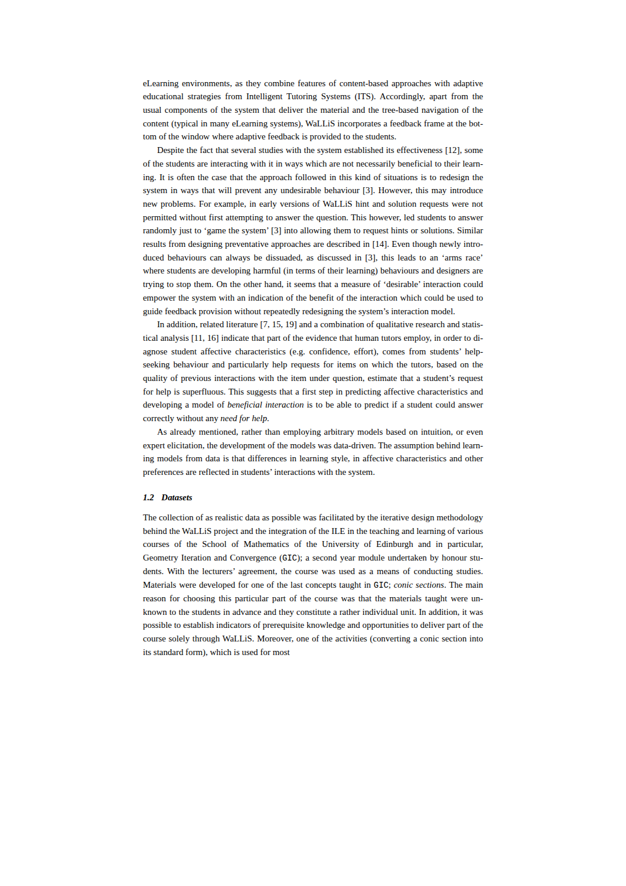eLearning environments, as they combine features of content-based approaches with adaptive educational strategies from Intelligent Tutoring Systems (ITS). Accordingly, apart from the usual components of the system that deliver the material and the tree-based navigation of the content (typical in many eLearning systems), WaLLiS incorporates a feedback frame at the bottom of the window where adaptive feedback is provided to the students.
Despite the fact that several studies with the system established its effectiveness [12], some of the students are interacting with it in ways which are not necessarily beneficial to their learning. It is often the case that the approach followed in this kind of situations is to redesign the system in ways that will prevent any undesirable behaviour [3]. However, this may introduce new problems. For example, in early versions of WaLLiS hint and solution requests were not permitted without first attempting to answer the question. This however, led students to answer randomly just to ‘game the system’ [3] into allowing them to request hints or solutions. Similar results from designing preventative approaches are described in [14]. Even though newly introduced behaviours can always be dissuaded, as discussed in [3], this leads to an ‘arms race’ where students are developing harmful (in terms of their learning) behaviours and designers are trying to stop them. On the other hand, it seems that a measure of ‘desirable’ interaction could empower the system with an indication of the benefit of the interaction which could be used to guide feedback provision without repeatedly redesigning the system’s interaction model.
In addition, related literature [7, 15, 19] and a combination of qualitative research and statistical analysis [11, 16] indicate that part of the evidence that human tutors employ, in order to diagnose student affective characteristics (e.g. confidence, effort), comes from students’ help-seeking behaviour and particularly help requests for items on which the tutors, based on the quality of previous interactions with the item under question, estimate that a student’s request for help is superfluous. This suggests that a first step in predicting affective characteristics and developing a model of beneficial interaction is to be able to predict if a student could answer correctly without any need for help.
As already mentioned, rather than employing arbitrary models based on intuition, or even expert elicitation, the development of the models was data-driven. The assumption behind learning models from data is that differences in learning style, in affective characteristics and other preferences are reflected in students’ interactions with the system.
1.2 Datasets
The collection of as realistic data as possible was facilitated by the iterative design methodology behind the WaLLiS project and the integration of the ILE in the teaching and learning of various courses of the School of Mathematics of the University of Edinburgh and in particular, Geometry Iteration and Convergence (GIC); a second year module undertaken by honour students. With the lecturers’ agreement, the course was used as a means of conducting studies. Materials were developed for one of the last concepts taught in GIC; conic sections. The main reason for choosing this particular part of the course was that the materials taught were unknown to the students in advance and they constitute a rather individual unit. In addition, it was possible to establish indicators of prerequisite knowledge and opportunities to deliver part of the course solely through WaLLiS. Moreover, one of the activities (converting a conic section into its standard form), which is used for most